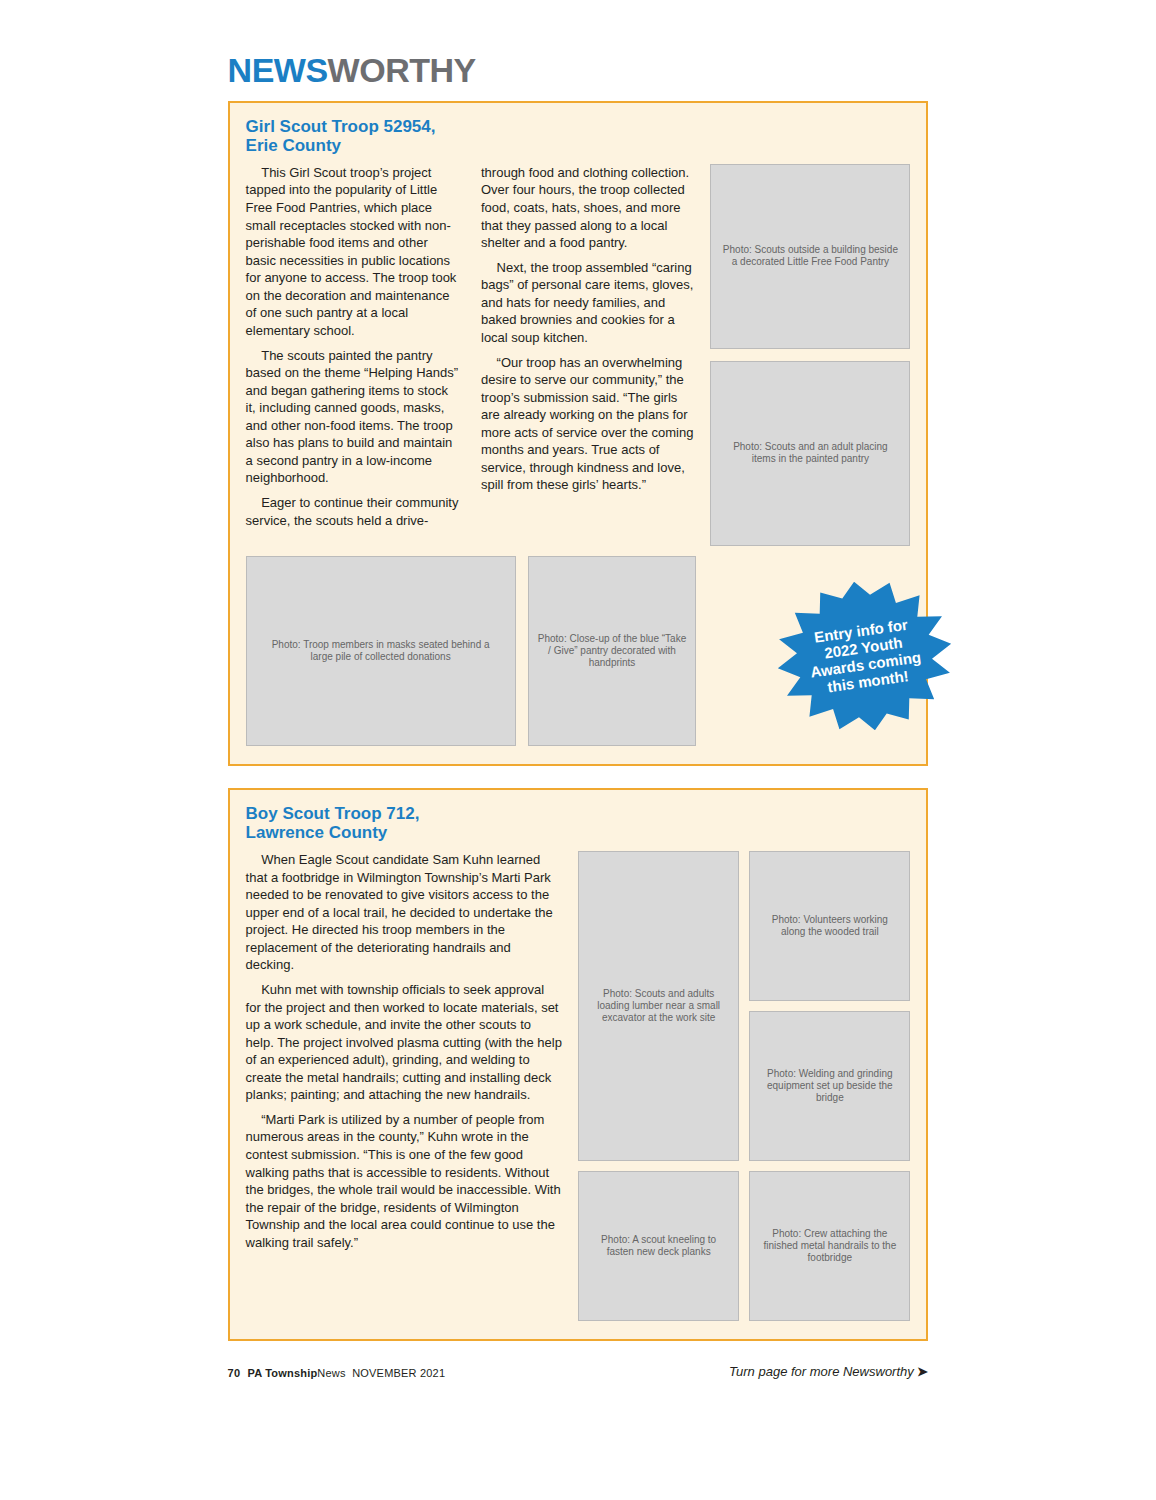NEWS WORTHY
Girl Scout Troop 52954,
Erie County
This Girl Scout troop’s project tapped into the popularity of Little Free Food Pantries, which place small receptacles stocked with non-perishable food items and other basic necessities in public locations for anyone to access. The troop took on the decoration and maintenance of one such pantry at a local elementary school.
The scouts painted the pantry based on the theme “Helping Hands” and began gathering items to stock it, including canned goods, masks, and other non-food items. The troop also has plans to build and maintain a second pantry in a low-income neighborhood.
Eager to continue their community service, the scouts held a drive-through food and clothing collection. Over four hours, the troop collected food, coats, hats, shoes, and more that they passed along to a local shelter and a food pantry.
Next, the troop assembled “caring bags” of personal care items, gloves, and hats for needy families, and baked brownies and cookies for a local soup kitchen.
“Our troop has an overwhelming desire to serve our community,” the troop’s submission said. “The girls are already working on the plans for more acts of service over the coming months and years. True acts of service, through kindness and love, spill from these girls’ hearts.”
Photo: Scouts outside a building beside a decorated Little Free Food Pantry
Photo: Scouts and an adult placing items in the painted pantry
Photo: Troop members in masks seated behind a large pile of collected donations
Photo: Close-up of the blue “Take / Give” pantry decorated with handprints
Entry info for
2022 Youth
Awards coming
this month!
Boy Scout Troop 712,
Lawrence County
When Eagle Scout candidate Sam Kuhn learned that a footbridge in Wilmington Township’s Marti Park needed to be renovated to give visitors access to the upper end of a local trail, he decided to undertake the project. He directed his troop members in the replacement of the deteriorating handrails and decking.
Kuhn met with township officials to seek approval for the project and then worked to locate materials, set up a work schedule, and invite the other scouts to help. The project involved plasma cutting (with the help of an experienced adult), grinding, and welding to create the metal handrails; cutting and installing deck planks; painting; and attaching the new handrails.
“Marti Park is utilized by a number of people from numerous areas in the county,” Kuhn wrote in the contest submission. “This is one of the few good walking paths that is accessible to residents. Without the bridges, the whole trail would be inaccessible. With the repair of the bridge, residents of Wilmington Township and the local area could continue to use the walking trail safely.”
Photo: Scouts and adults loading lumber near a small excavator at the work site
Photo: Volunteers working along the wooded trail
Photo: Welding and grinding equipment set up beside the bridge
Photo: A scout kneeling to fasten new deck planks
Photo: Crew attaching the finished metal handrails to the footbridge
70 PA Township News NOVEMBER 2021
Turn page for more Newsworthy ➤